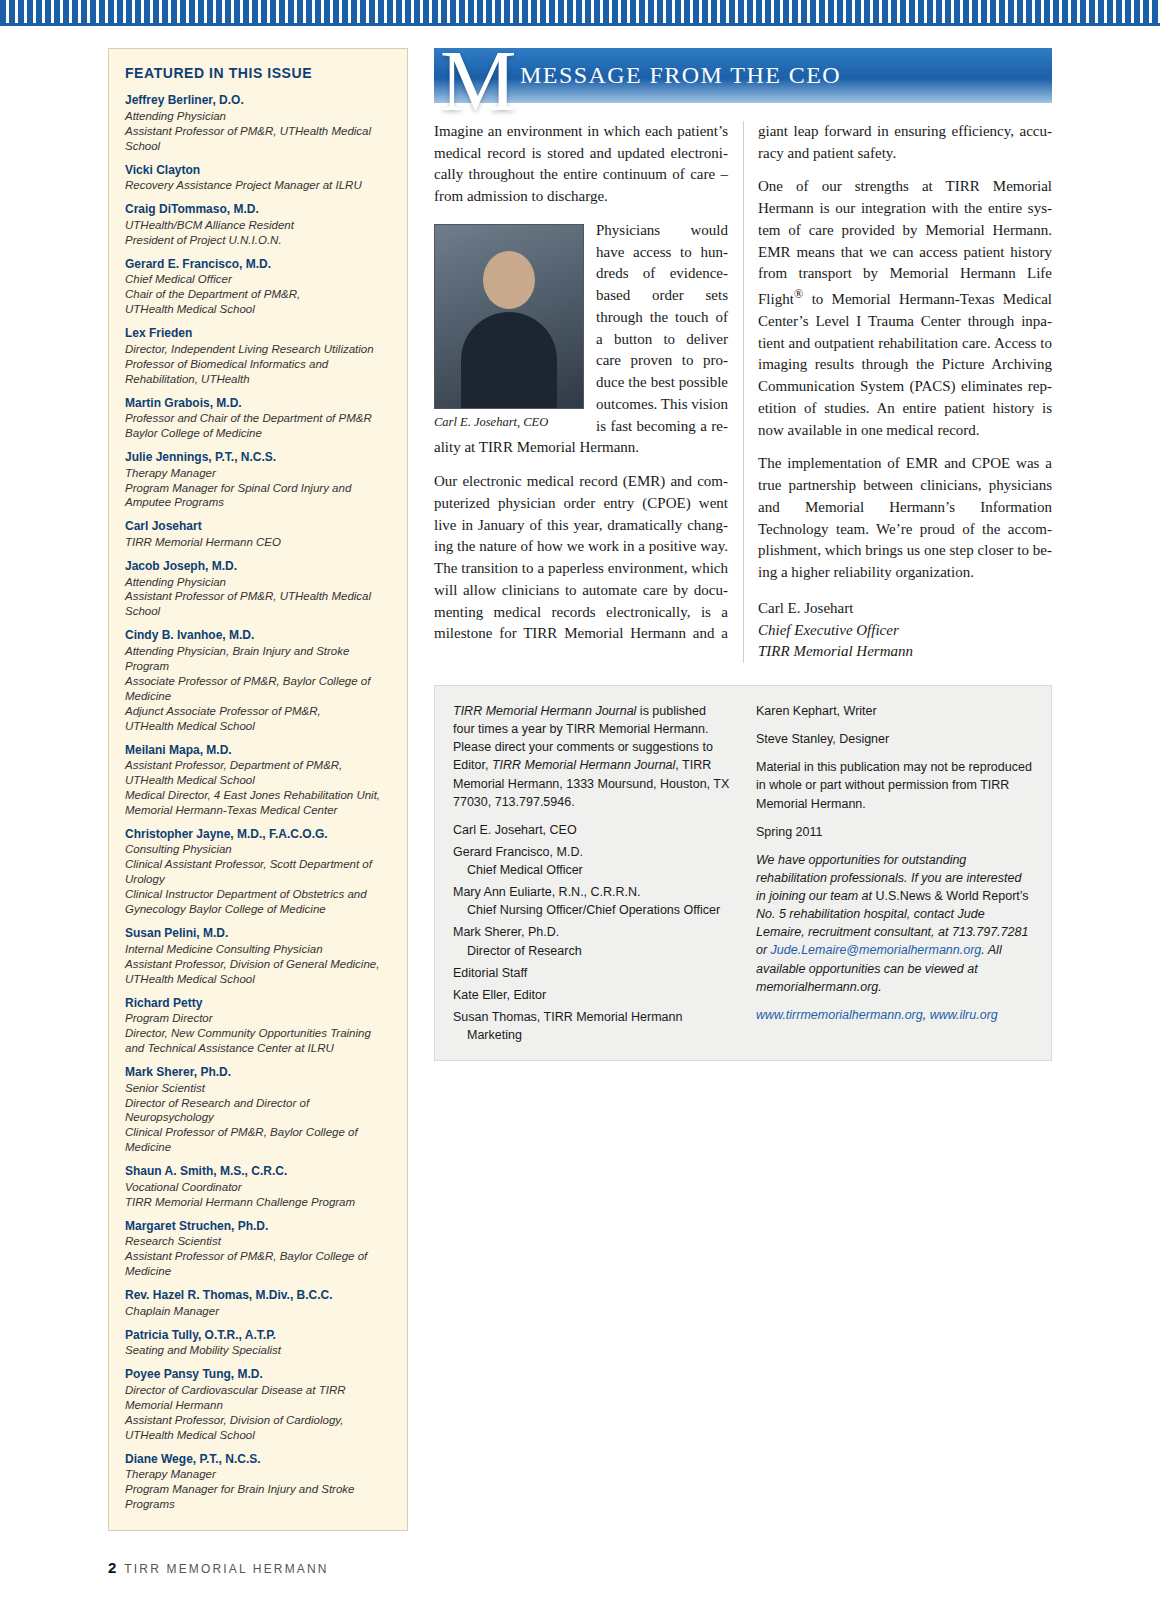Featured in this issue
Jeffrey Berliner, D.O. Attending Physician
Assistant Professor of PM&R, UTHealth Medical School
Vicki Clayton Recovery Assistance Project Manager at ILRU
Craig DiTommaso, M.D. UTHealth/BCM Alliance Resident
President of Project U.N.I.O.N.
Gerard E. Francisco, M.D. Chief Medical Officer
Chair of the Department of PM&R,
UTHealth Medical School
Lex Frieden Director, Independent Living Research Utilization
Professor of Biomedical Informatics and Rehabilitation, UTHealth
Martin Grabois, M.D. Professor and Chair of the Department of PM&R
Baylor College of Medicine
Julie Jennings, P.T., N.C.S. Therapy Manager
Program Manager for Spinal Cord Injury and Amputee Programs
Carl Josehart TIRR Memorial Hermann CEO
Jacob Joseph, M.D. Attending Physician
Assistant Professor of PM&R, UTHealth Medical School
Cindy B. Ivanhoe, M.D. Attending Physician, Brain Injury and Stroke Program
Associate Professor of PM&R, Baylor College of Medicine
Adjunct Associate Professor of PM&R,
UTHealth Medical School
Meilani Mapa, M.D. Assistant Professor, Department of PM&R,
UTHealth Medical School
Medical Director, 4 East Jones Rehabilitation Unit,
Memorial Hermann-Texas Medical Center
Christopher Jayne, M.D., F.A.C.O.G. Consulting Physician
Clinical Assistant Professor, Scott Department of Urology
Clinical Instructor Department of Obstetrics and Gynecology Baylor College of Medicine
Susan Pelini, M.D. Internal Medicine Consulting Physician
Assistant Professor, Division of General Medicine,
UTHealth Medical School
Richard Petty Program Director
Director, New Community Opportunities Training and Technical Assistance Center at ILRU
Mark Sherer, Ph.D. Senior Scientist
Director of Research and Director of Neuropsychology
Clinical Professor of PM&R, Baylor College of Medicine
Shaun A. Smith, M.S., C.R.C. Vocational Coordinator
TIRR Memorial Hermann Challenge Program
Margaret Struchen, Ph.D. Research Scientist
Assistant Professor of PM&R, Baylor College of Medicine
Rev. Hazel R. Thomas, M.Div., B.C.C. Chaplain Manager
Patricia Tully, O.T.R., A.T.P. Seating and Mobility Specialist
Poyee Pansy Tung, M.D. Director of Cardiovascular Disease at TIRR Memorial Hermann
Assistant Professor, Division of Cardiology,
UTHealth Medical School
Diane Wege, P.T., N.C.S. Therapy Manager
Program Manager for Brain Injury and Stroke Programs
M
Message from the CEO
Imagine an environment in which each patient’s medical record is stored and updated electronically throughout the entire continuum of care – from admission to discharge.
Carl E. Josehart, CEO
Physicians would have access to hundreds of evidence-based order sets through the touch of a button to deliver care proven to produce the best possible outcomes. This vision is fast becoming a reality at TIRR Memorial Hermann.
Our electronic medical record (EMR) and computerized physician order entry (CPOE) went live in January of this year, dramatically changing the nature of how we work in a positive way. The transition to a paperless environment, which will allow clinicians to automate care by documenting medical records electronically, is a milestone for TIRR Memorial Hermann and a giant leap forward in ensuring efficiency, accuracy and patient safety.
One of our strengths at TIRR Memorial Hermann is our integration with the entire system of care provided by Memorial Hermann. EMR means that we can access patient history from transport by Memorial Hermann Life Flight® to Memorial Hermann-Texas Medical Center’s Level I Trauma Center through inpatient and outpatient rehabilitation care. Access to imaging results through the Picture Archiving Communication System (PACS) eliminates repetition of studies. An entire patient history is now available in one medical record.
The implementation of EMR and CPOE was a true partnership between clinicians, physicians and Memorial Hermann’s Information Technology team. We’re proud of the accomplishment, which brings us one step closer to being a higher reliability organization.
Carl E. Josehart
Chief Executive Officer
TIRR Memorial Hermann
TIRR Memorial Hermann Journal is published four times a year by TIRR Memorial Hermann. Please direct your comments or suggestions to Editor, TIRR Memorial Hermann Journal, TIRR Memorial Hermann, 1333 Moursund, Houston, TX 77030, 713.797.5946.
Carl E. Josehart, CEO
Gerard Francisco, M.D. Chief Medical Officer
Mary Ann Euliarte, R.N., C.R.R.N. Chief Nursing Officer/Chief Operations Officer
Mark Sherer, Ph.D. Director of Research
Editorial Staff
Kate Eller, Editor
Susan Thomas, TIRR Memorial Hermann Marketing
Karen Kephart, Writer
Steve Stanley, Designer
Material in this publication may not be reproduced in whole or part without permission from TIRR Memorial Hermann.
Spring 2011
We have opportunities for outstanding rehabilitation professionals. If you are interested in joining our team at U.S.News & World Report’s No. 5 rehabilitation hospital, contact Jude Lemaire, recruitment consultant, at 713.797.7281 or Jude.Lemaire@memorialhermann.org. All available opportunities can be viewed at memorialhermann.org.
www.tirrmemorialhermann.org, www.ilru.org
2 TIRR MEMORIAL HERMANN